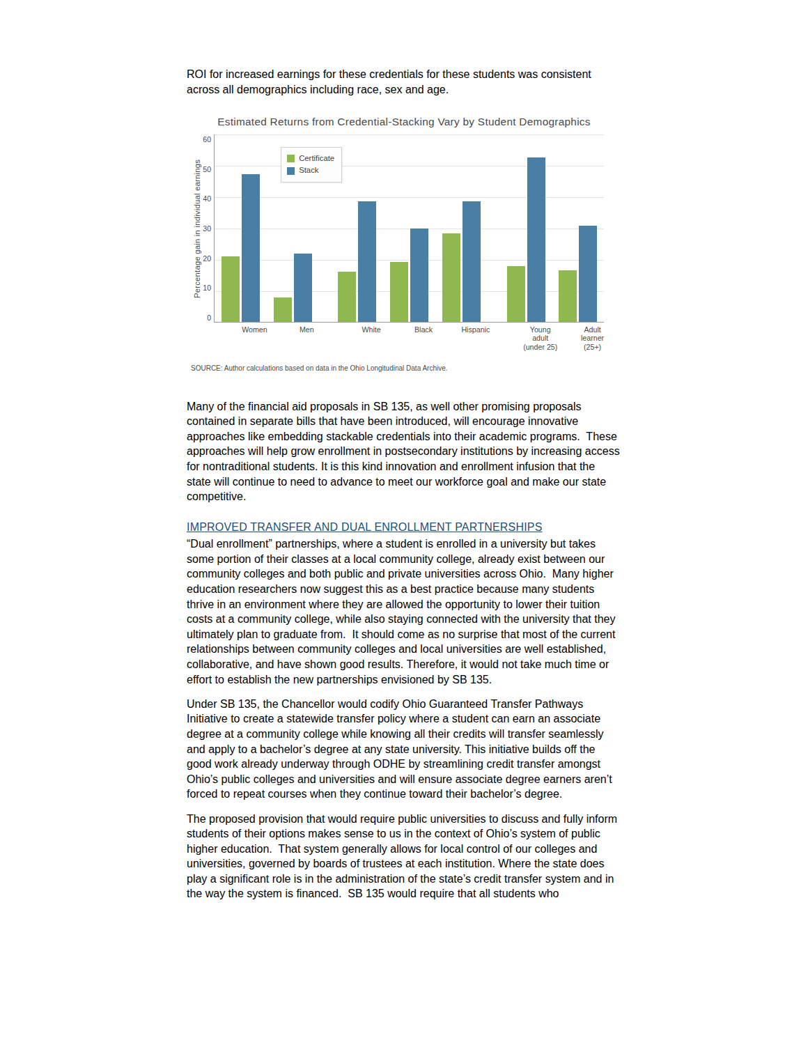ROI for increased earnings for these credentials for these students was consistent across all demographics including race, sex and age.
Estimated Returns from Credential-Stacking Vary by Student Demographics
Percentage gain in individual earnings
60 50 40 30 20 10 0
Certificate
Stack
Women
Men
White
Black
Hispanic
Young
adult
(under 25)
Adult
learner
(25+)
SOURCE: Author calculations based on data in the Ohio Longitudinal Data Archive.
Many of the financial aid proposals in SB 135, as well other promising proposals contained in separate bills that have been introduced, will encourage innovative approaches like embedding stackable credentials into their academic programs. These approaches will help grow enrollment in postsecondary institutions by increasing access for nontraditional students. It is this kind innovation and enrollment infusion that the state will continue to need to advance to meet our workforce goal and make our state competitive.
Improved Transfer and Dual Enrollment Partnerships
“Dual enrollment” partnerships, where a student is enrolled in a university but takes some portion of their classes at a local community college, already exist between our community colleges and both public and private universities across Ohio. Many higher education researchers now suggest this as a best practice because many students thrive in an environment where they are allowed the opportunity to lower their tuition costs at a community college, while also staying connected with the university that they ultimately plan to graduate from. It should come as no surprise that most of the current relationships between community colleges and local universities are well established, collaborative, and have shown good results. Therefore, it would not take much time or effort to establish the new partnerships envisioned by SB 135.
Under SB 135, the Chancellor would codify Ohio Guaranteed Transfer Pathways Initiative to create a statewide transfer policy where a student can earn an associate degree at a community college while knowing all their credits will transfer seamlessly and apply to a bachelor’s degree at any state university. This initiative builds off the good work already underway through ODHE by streamlining credit transfer amongst Ohio’s public colleges and universities and will ensure associate degree earners aren’t forced to repeat courses when they continue toward their bachelor’s degree.
The proposed provision that would require public universities to discuss and fully inform students of their options makes sense to us in the context of Ohio’s system of public higher education. That system generally allows for local control of our colleges and universities, governed by boards of trustees at each institution. Where the state does play a significant role is in the administration of the state’s credit transfer system and in the way the system is financed. SB 135 would require that all students who